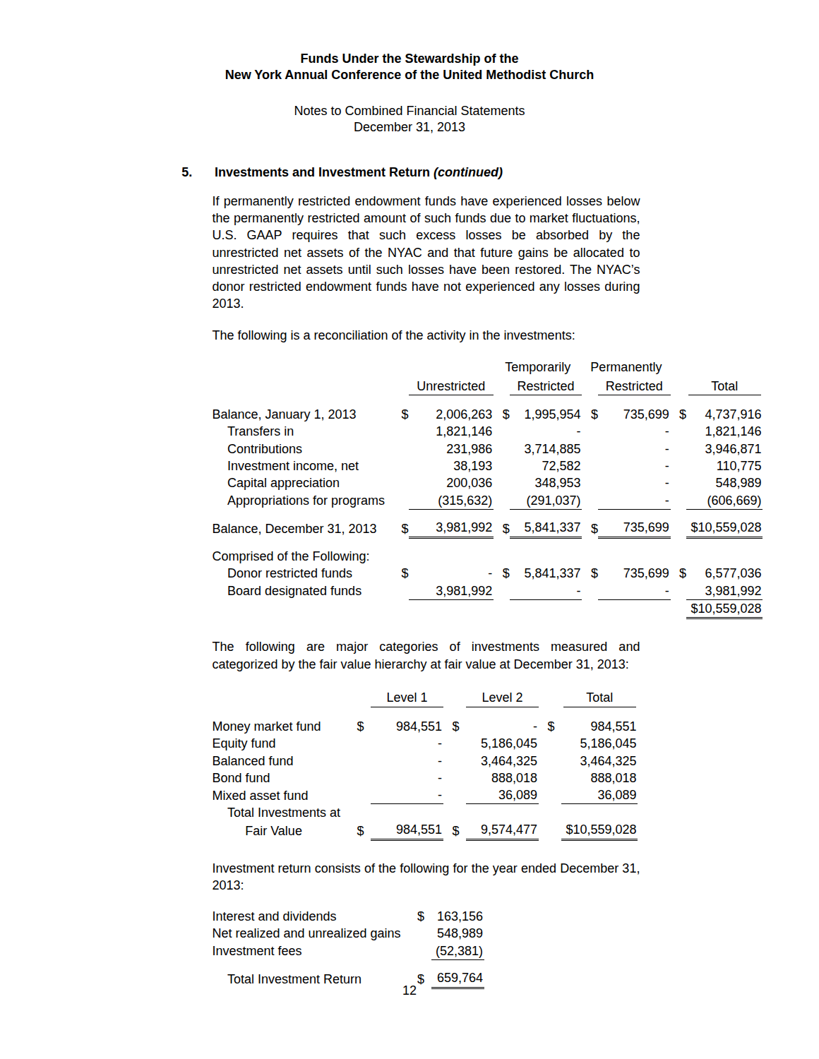Funds Under the Stewardship of the New York Annual Conference of the United Methodist Church
Notes to Combined Financial Statements
December 31, 2013
5.
Investments and Investment Return (continued)
If permanently restricted endowment funds have experienced losses below the permanently restricted amount of such funds due to market fluctuations, U.S. GAAP requires that such excess losses be absorbed by the unrestricted net assets of the NYAC and that future gains be allocated to unrestricted net assets until such losses have been restored. The NYAC’s donor restricted endowment funds have not experienced any losses during 2013.
The following is a reconciliation of the activity in the investments:
| | | Temporarily | Permanently | |
| | | Unrestricted | | Restricted | | Restricted | | Total |
| Balance, January 1, 2013 | $ | 2,006,263 | $ | 1,995,954 | $ | 735,699 | $ | 4,737,916 |
| Transfers in | | 1,821,146 | | - | | - | | 1,821,146 |
| Contributions | | 231,986 | | 3,714,885 | | - | | 3,946,871 |
| Investment income, net | | 38,193 | | 72,582 | | - | | 110,775 |
| Capital appreciation | | 200,036 | | 348,953 | | - | | 548,989 |
| Appropriations for programs | | (315,632) | | (291,037) | | - | | (606,669) |
| Balance, December 31, 2013 | $ | 3,981,992 | $ | 5,841,337 | $ | 735,699 | | $10,559,028 |
| Comprised of the Following: | |
| Donor restricted funds | $ | - | $ | 5,841,337 | $ | 735,699 | $ | 6,577,036 |
| Board designated funds | | 3,981,992 | | - | | - | | 3,981,992 |
| | | | | | | | | $10,559,028 |
The following are major categories of investments measured and categorized by the fair value hierarchy at fair value at December 31, 2013:
| | | Level 1 | | Level 2 | | Total |
| Money market fund | $ | 984,551 | $ | - | $ | 984,551 |
| Equity fund | | - | | 5,186,045 | | 5,186,045 |
| Balanced fund | | - | | 3,464,325 | | 3,464,325 |
| Bond fund | | - | | 888,018 | | 888,018 |
| Mixed asset fund | | - | | 36,089 | | 36,089 |
| Total Investments at | |
| Fair Value | $ | 984,551 | $ | 9,574,477 | | $10,559,028 |
Investment return consists of the following for the year ended December 31, 2013:
| Interest and dividends | $ | 163,156 |
| Net realized and unrealized gains | | 548,989 |
| Investment fees | | (52,381) |
| Total Investment Return | $ | 659,764 |
12